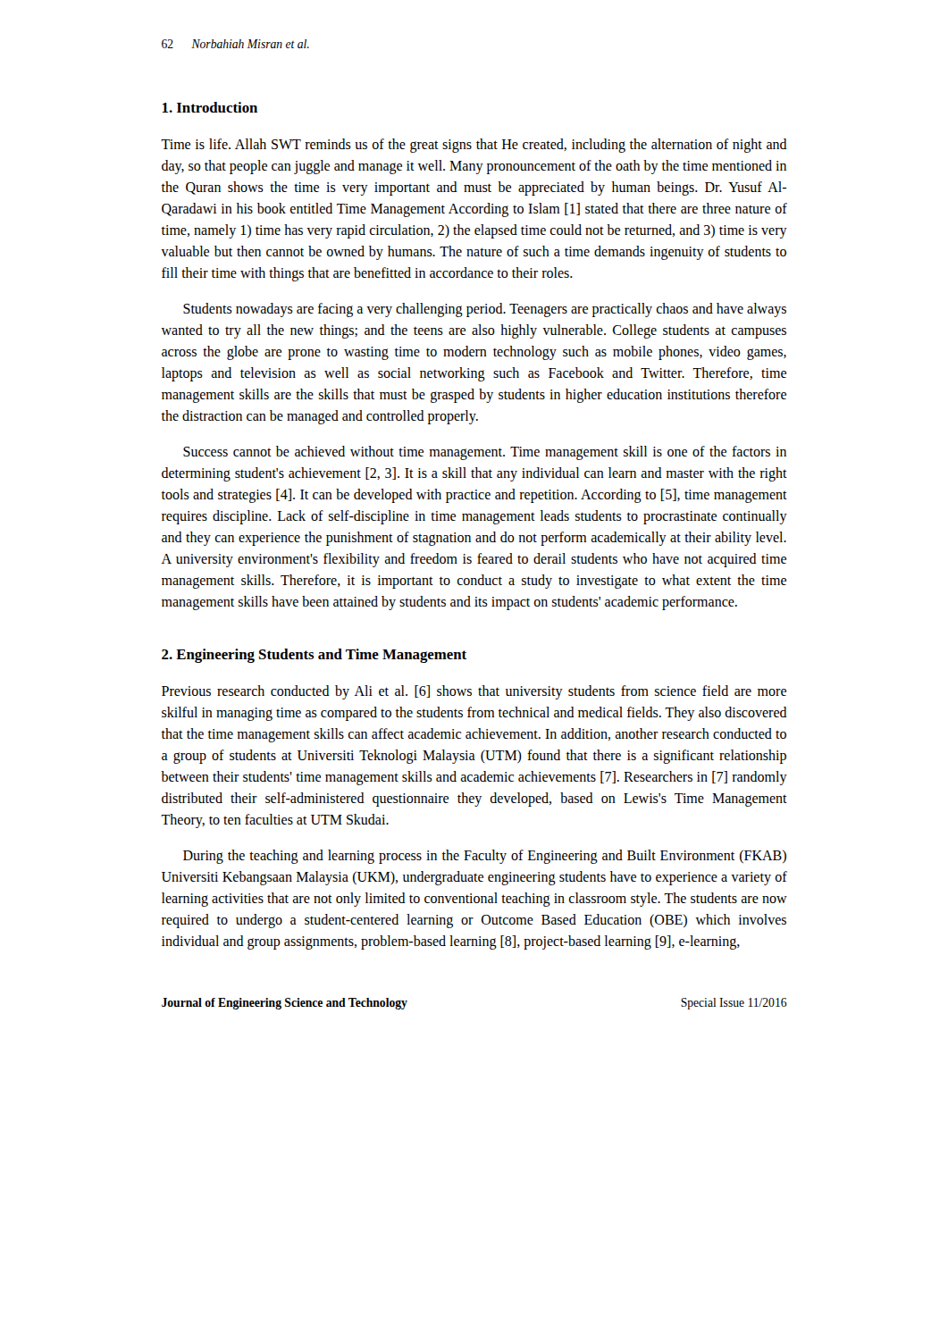62 Norbahiah Misran et al.
1. Introduction
Time is life. Allah SWT reminds us of the great signs that He created, including the alternation of night and day, so that people can juggle and manage it well. Many pronouncement of the oath by the time mentioned in the Quran shows the time is very important and must be appreciated by human beings. Dr. Yusuf Al-Qaradawi in his book entitled Time Management According to Islam [1] stated that there are three nature of time, namely 1) time has very rapid circulation, 2) the elapsed time could not be returned, and 3) time is very valuable but then cannot be owned by humans. The nature of such a time demands ingenuity of students to fill their time with things that are benefitted in accordance to their roles.
Students nowadays are facing a very challenging period. Teenagers are practically chaos and have always wanted to try all the new things; and the teens are also highly vulnerable. College students at campuses across the globe are prone to wasting time to modern technology such as mobile phones, video games, laptops and television as well as social networking such as Facebook and Twitter. Therefore, time management skills are the skills that must be grasped by students in higher education institutions therefore the distraction can be managed and controlled properly.
Success cannot be achieved without time management. Time management skill is one of the factors in determining student's achievement [2, 3]. It is a skill that any individual can learn and master with the right tools and strategies [4]. It can be developed with practice and repetition. According to [5], time management requires discipline. Lack of self-discipline in time management leads students to procrastinate continually and they can experience the punishment of stagnation and do not perform academically at their ability level. A university environment's flexibility and freedom is feared to derail students who have not acquired time management skills. Therefore, it is important to conduct a study to investigate to what extent the time management skills have been attained by students and its impact on students' academic performance.
2. Engineering Students and Time Management
Previous research conducted by Ali et al. [6] shows that university students from science field are more skilful in managing time as compared to the students from technical and medical fields. They also discovered that the time management skills can affect academic achievement. In addition, another research conducted to a group of students at Universiti Teknologi Malaysia (UTM) found that there is a significant relationship between their students' time management skills and academic achievements [7]. Researchers in [7] randomly distributed their self-administered questionnaire they developed, based on Lewis's Time Management Theory, to ten faculties at UTM Skudai.
During the teaching and learning process in the Faculty of Engineering and Built Environment (FKAB) Universiti Kebangsaan Malaysia (UKM), undergraduate engineering students have to experience a variety of learning activities that are not only limited to conventional teaching in classroom style. The students are now required to undergo a student-centered learning or Outcome Based Education (OBE) which involves individual and group assignments, problem-based learning [8], project-based learning [9], e-learning,
Journal of Engineering Science and Technology Special Issue 11/2016